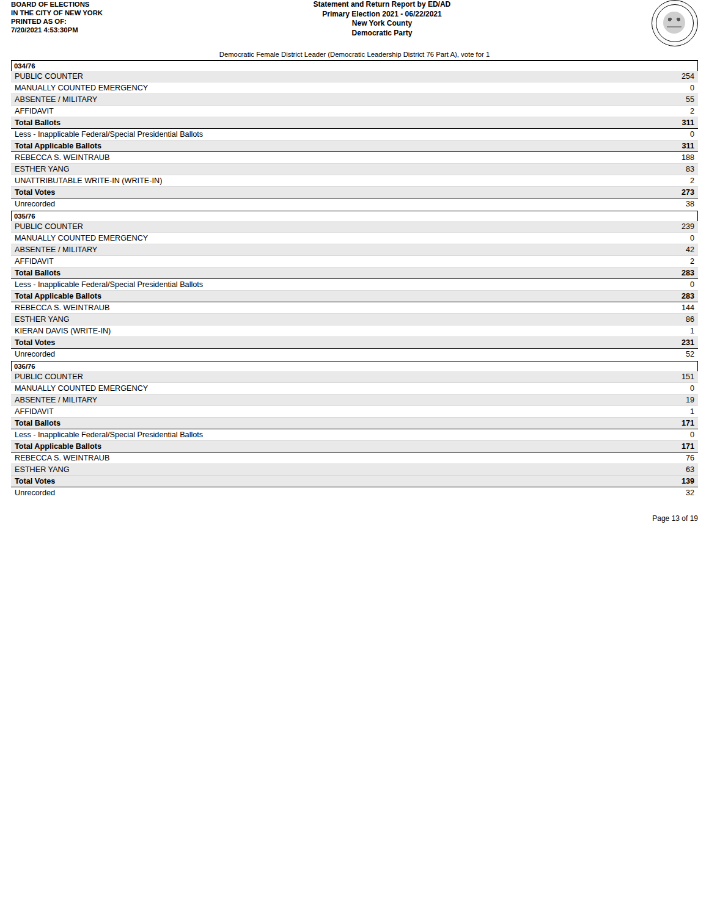BOARD OF ELECTIONS
IN THE CITY OF NEW YORK
PRINTED AS OF:
7/20/2021 4:53:30PM
Statement and Return Report by ED/AD
Primary Election 2021 - 06/22/2021
New York County
Democratic Party
Democratic Female District Leader (Democratic Leadership District 76 Part A), vote for 1
034/76
| PUBLIC COUNTER | 254 |
| MANUALLY COUNTED EMERGENCY | 0 |
| ABSENTEE / MILITARY | 55 |
| AFFIDAVIT | 2 |
| Total Ballots | 311 |
| Less - Inapplicable Federal/Special Presidential Ballots | 0 |
| Total Applicable Ballots | 311 |
| REBECCA S. WEINTRAUB | 188 |
| ESTHER YANG | 83 |
| UNATTRIBUTABLE WRITE-IN (WRITE-IN) | 2 |
| Total Votes | 273 |
| Unrecorded | 38 |
035/76
| PUBLIC COUNTER | 239 |
| MANUALLY COUNTED EMERGENCY | 0 |
| ABSENTEE / MILITARY | 42 |
| AFFIDAVIT | 2 |
| Total Ballots | 283 |
| Less - Inapplicable Federal/Special Presidential Ballots | 0 |
| Total Applicable Ballots | 283 |
| REBECCA S. WEINTRAUB | 144 |
| ESTHER YANG | 86 |
| KIERAN DAVIS (WRITE-IN) | 1 |
| Total Votes | 231 |
| Unrecorded | 52 |
036/76
| PUBLIC COUNTER | 151 |
| MANUALLY COUNTED EMERGENCY | 0 |
| ABSENTEE / MILITARY | 19 |
| AFFIDAVIT | 1 |
| Total Ballots | 171 |
| Less - Inapplicable Federal/Special Presidential Ballots | 0 |
| Total Applicable Ballots | 171 |
| REBECCA S. WEINTRAUB | 76 |
| ESTHER YANG | 63 |
| Total Votes | 139 |
| Unrecorded | 32 |
Page 13 of 19